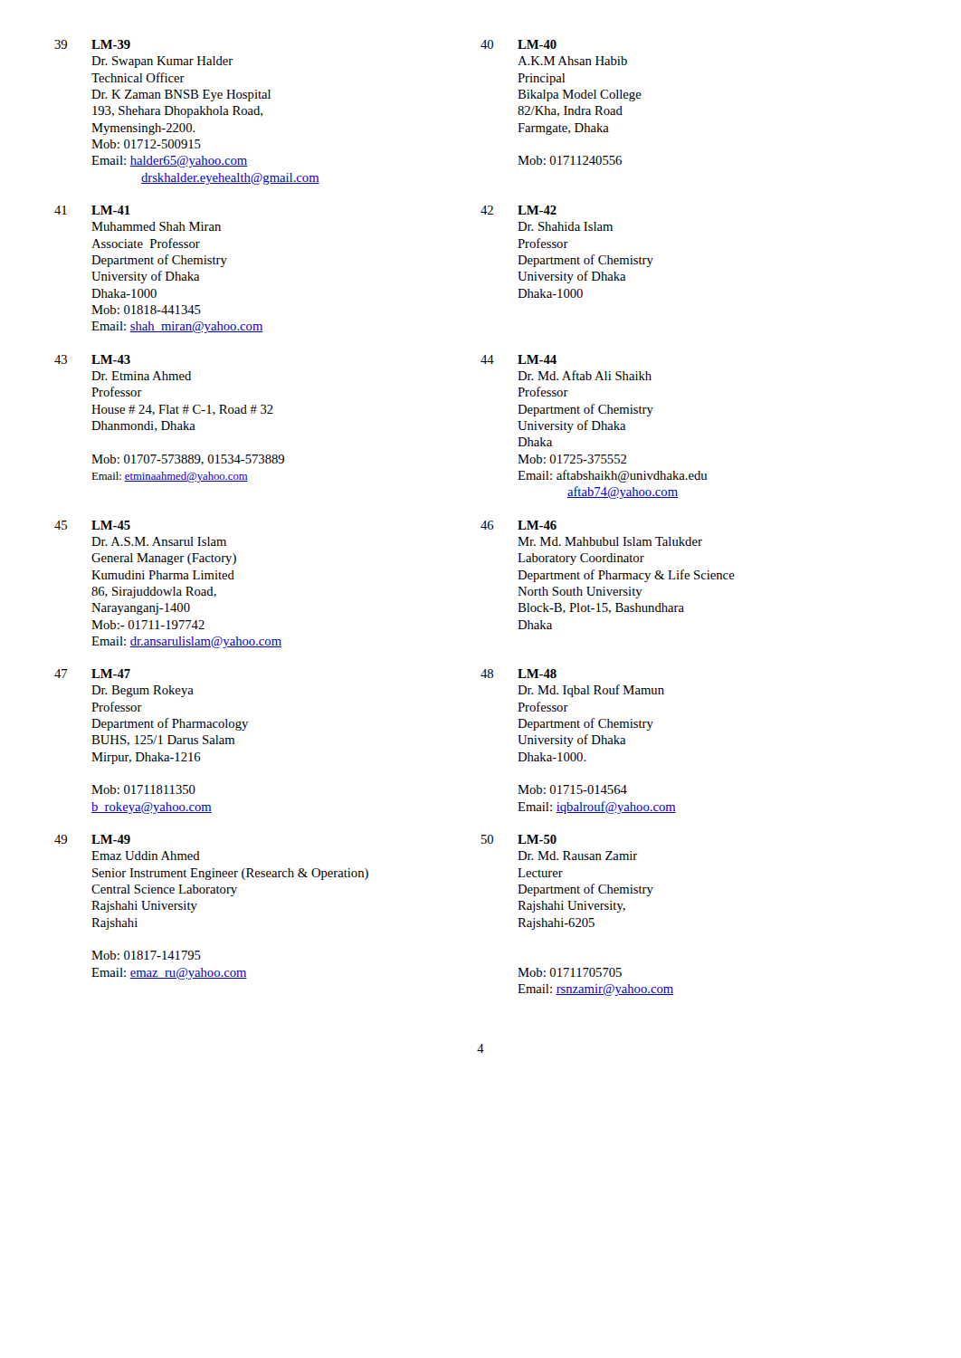| 39 | LM-39 Dr. Swapan Kumar Halder Technical Officer Dr. K Zaman BNSB Eye Hospital 193, Shehara Dhopakhola Road, Mymensingh-2200. Mob: 01712-500915 Email: halder65@yahoo.com drskhalder.eyehealth@gmail.com | 40 | LM-40 A.K.M Ahsan Habib Principal Bikalpa Model College 82/Kha, Indra Road Farmgate, Dhaka Mob: 01711240556 |
| 41 | LM-41 Muhammed Shah Miran Associate Professor Department of Chemistry University of Dhaka Dhaka-1000 Mob: 01818-441345 Email: shah_miran@yahoo.com | 42 | LM-42 Dr. Shahida Islam Professor Department of Chemistry University of Dhaka Dhaka-1000 |
| 43 | LM-43 Dr. Etmina Ahmed Professor House # 24, Flat # C-1, Road # 32 Dhanmondi, Dhaka Mob: 01707-573889, 01534-573889 Email: etminaahmed@yahoo.com | 44 | LM-44 Dr. Md. Aftab Ali Shaikh Professor Department of Chemistry University of Dhaka Dhaka Mob: 01725-375552 Email: aftabshaikh@univdhaka.edu aftab74@yahoo.com |
| 45 | LM-45 Dr. A.S.M. Ansarul Islam General Manager (Factory) Kumudini Pharma Limited 86, Sirajuddowla Road, Narayanganj-1400 Mob:- 01711-197742 Email: dr.ansarulislam@yahoo.com | 46 | LM-46 Mr. Md. Mahbubul Islam Talukder Laboratory Coordinator Department of Pharmacy & Life Science North South University Block-B, Plot-15, Bashundhara Dhaka |
| 47 | LM-47 Dr. Begum Rokeya Professor Department of Pharmacology BUHS, 125/1 Darus Salam Mirpur, Dhaka-1216 Mob: 01711811350 b_rokeya@yahoo.com | 48 | LM-48 Dr. Md. Iqbal Rouf Mamun Professor Department of Chemistry University of Dhaka Dhaka-1000. Mob: 01715-014564 Email: iqbalrouf@yahoo.com |
| 49 | LM-49 Emaz Uddin Ahmed Senior Instrument Engineer (Research & Operation) Central Science Laboratory Rajshahi University Rajshahi Mob: 01817-141795 Email: emaz_ru@yahoo.com | 50 | LM-50 Dr. Md. Rausan Zamir Lecturer Department of Chemistry Rajshahi University, Rajshahi-6205 Mob: 01711705705 Email: rsnzamir@yahoo.com |
4